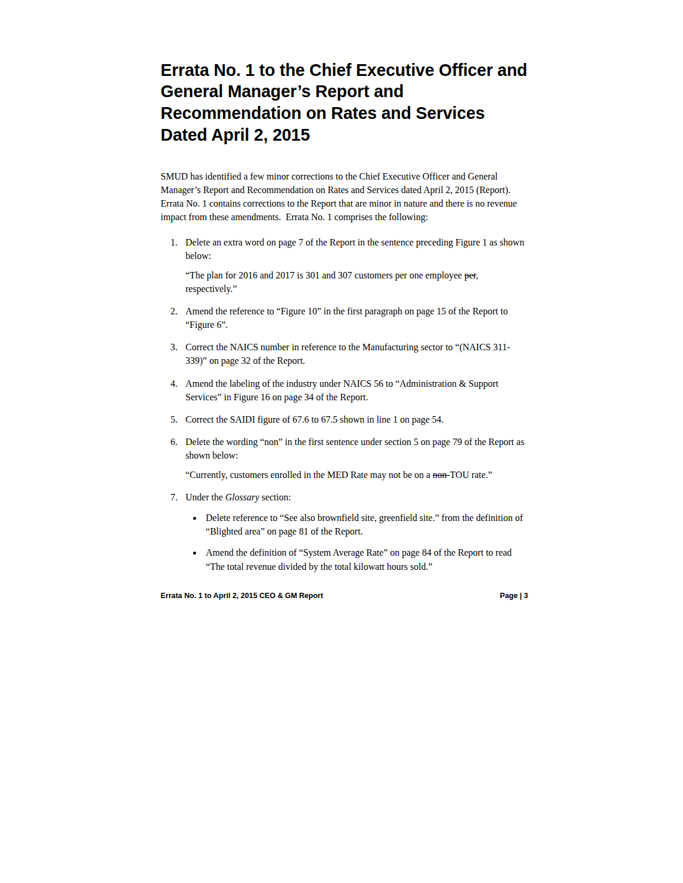Errata No. 1 to the Chief Executive Officer and General Manager’s Report and Recommendation on Rates and Services Dated April 2, 2015
SMUD has identified a few minor corrections to the Chief Executive Officer and General Manager’s Report and Recommendation on Rates and Services dated April 2, 2015 (Report). Errata No. 1 contains corrections to the Report that are minor in nature and there is no revenue impact from these amendments. Errata No. 1 comprises the following:
Delete an extra word on page 7 of the Report in the sentence preceding Figure 1 as shown below:
“The plan for 2016 and 2017 is 301 and 307 customers per one employee per, respectively.”
Amend the reference to “Figure 10” in the first paragraph on page 15 of the Report to “Figure 6”.
Correct the NAICS number in reference to the Manufacturing sector to “(NAICS 311-339)” on page 32 of the Report.
Amend the labeling of the industry under NAICS 56 to “Administration & Support Services” in Figure 16 on page 34 of the Report.
Correct the SAIDI figure of 67.6 to 67.5 shown in line 1 on page 54.
Delete the wording “non” in the first sentence under section 5 on page 79 of the Report as shown below:
“Currently, customers enrolled in the MED Rate may not be on a non-TOU rate.”
Under the Glossary section:
Delete reference to “See also brownfield site, greenfield site.” from the definition of “Blighted area” on page 81 of the Report.
Amend the definition of “System Average Rate” on page 84 of the Report to read “The total revenue divided by the total kilowatt hours sold.”
Errata No. 1 to April 2, 2015 CEO & GM Report
Page | 3